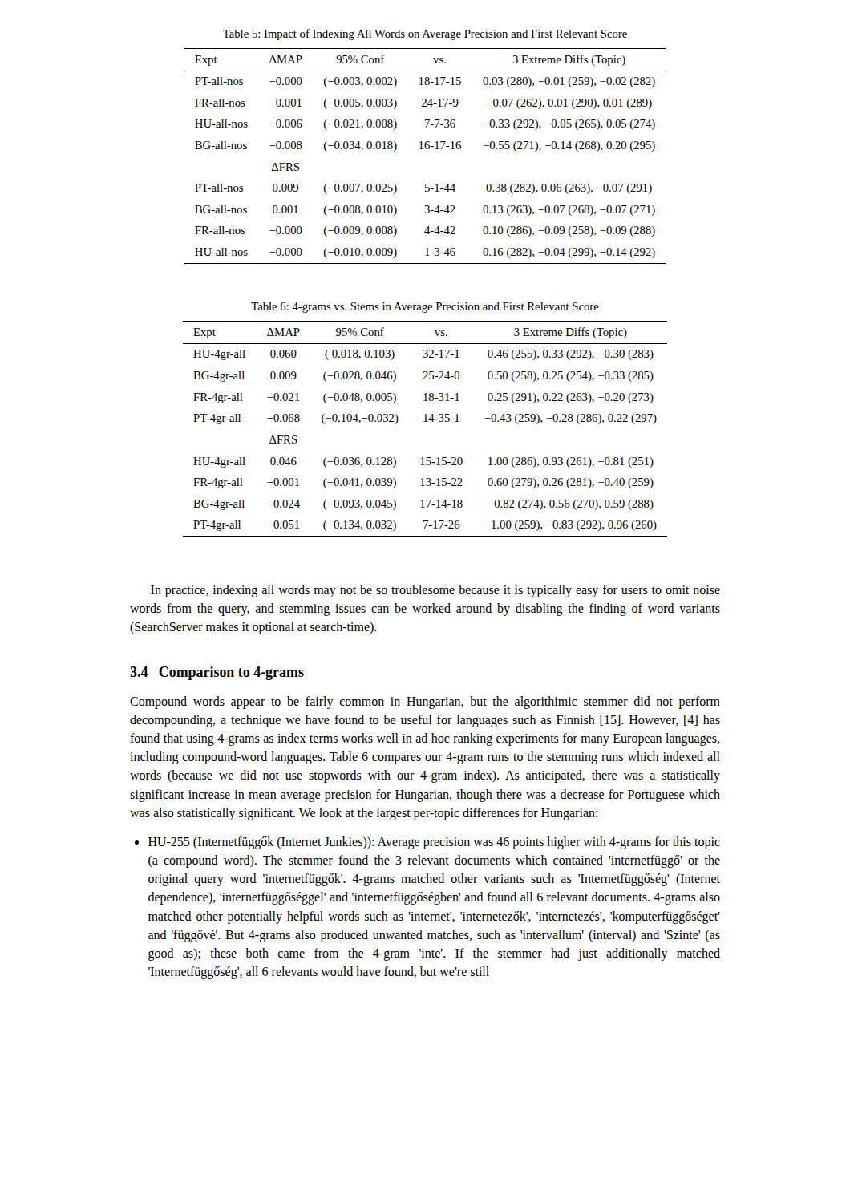Table 5: Impact of Indexing All Words on Average Precision and First Relevant Score
| Expt | ΔMAP | 95% Conf | vs. | 3 Extreme Diffs (Topic) |
| --- | --- | --- | --- | --- |
| PT-all-nos | −0.000 | (−0.003, 0.002) | 18-17-15 | 0.03 (280), −0.01 (259), −0.02 (282) |
| FR-all-nos | −0.001 | (−0.005, 0.003) | 24-17-9 | −0.07 (262), 0.01 (290), 0.01 (289) |
| HU-all-nos | −0.006 | (−0.021, 0.008) | 7-7-36 | −0.33 (292), −0.05 (265), 0.05 (274) |
| BG-all-nos | −0.008 | (−0.034, 0.018) | 16-17-16 | −0.55 (271), −0.14 (268), 0.20 (295) |
| | ΔFRS | | | |
| PT-all-nos | 0.009 | (−0.007, 0.025) | 5-1-44 | 0.38 (282), 0.06 (263), −0.07 (291) |
| BG-all-nos | 0.001 | (−0.008, 0.010) | 3-4-42 | 0.13 (263), −0.07 (268), −0.07 (271) |
| FR-all-nos | −0.000 | (−0.009, 0.008) | 4-4-42 | 0.10 (286), −0.09 (258), −0.09 (288) |
| HU-all-nos | −0.000 | (−0.010, 0.009) | 1-3-46 | 0.16 (282), −0.04 (299), −0.14 (292) |
Table 6: 4-grams vs. Stems in Average Precision and First Relevant Score
| Expt | ΔMAP | 95% Conf | vs. | 3 Extreme Diffs (Topic) |
| --- | --- | --- | --- | --- |
| HU-4gr-all | 0.060 | ( 0.018, 0.103) | 32-17-1 | 0.46 (255), 0.33 (292), −0.30 (283) |
| BG-4gr-all | 0.009 | (−0.028, 0.046) | 25-24-0 | 0.50 (258), 0.25 (254), −0.33 (285) |
| FR-4gr-all | −0.021 | (−0.048, 0.005) | 18-31-1 | 0.25 (291), 0.22 (263), −0.20 (273) |
| PT-4gr-all | −0.068 | (−0.104,−0.032) | 14-35-1 | −0.43 (259), −0.28 (286), 0.22 (297) |
| | ΔFRS | | | |
| HU-4gr-all | 0.046 | (−0.036, 0.128) | 15-15-20 | 1.00 (286), 0.93 (261), −0.81 (251) |
| FR-4gr-all | −0.001 | (−0.041, 0.039) | 13-15-22 | 0.60 (279), 0.26 (281), −0.40 (259) |
| BG-4gr-all | −0.024 | (−0.093, 0.045) | 17-14-18 | −0.82 (274), 0.56 (270), 0.59 (288) |
| PT-4gr-all | −0.051 | (−0.134, 0.032) | 7-17-26 | −1.00 (259), −0.83 (292), 0.96 (260) |
In practice, indexing all words may not be so troublesome because it is typically easy for users to omit noise words from the query, and stemming issues can be worked around by disabling the finding of word variants (SearchServer makes it optional at search-time).
3.4 Comparison to 4-grams
Compound words appear to be fairly common in Hungarian, but the algorithimic stemmer did not perform decompounding, a technique we have found to be useful for languages such as Finnish [15]. However, [4] has found that using 4-grams as index terms works well in ad hoc ranking experiments for many European languages, including compound-word languages. Table 6 compares our 4-gram runs to the stemming runs which indexed all words (because we did not use stopwords with our 4-gram index). As anticipated, there was a statistically significant increase in mean average precision for Hungarian, though there was a decrease for Portuguese which was also statistically significant. We look at the largest per-topic differences for Hungarian:
HU-255 (Internetfüggők (Internet Junkies)): Average precision was 46 points higher with 4-grams for this topic (a compound word). The stemmer found the 3 relevant documents which contained 'internetfüggő' or the original query word 'internetfüggők'. 4-grams matched other variants such as 'Internetfüggőség' (Internet dependence), 'internetfüggőséggel' and 'internetfüggőségben' and found all 6 relevant documents. 4-grams also matched other potentially helpful words such as 'internet', 'internetezők', 'internetezés', 'komputerfüggőséget' and 'függővé'. But 4-grams also produced unwanted matches, such as 'intervallum' (interval) and 'Szinte' (as good as); these both came from the 4-gram 'inte'. If the stemmer had just additionally matched 'Internetfüggőség', all 6 relevants would have found, but we're still